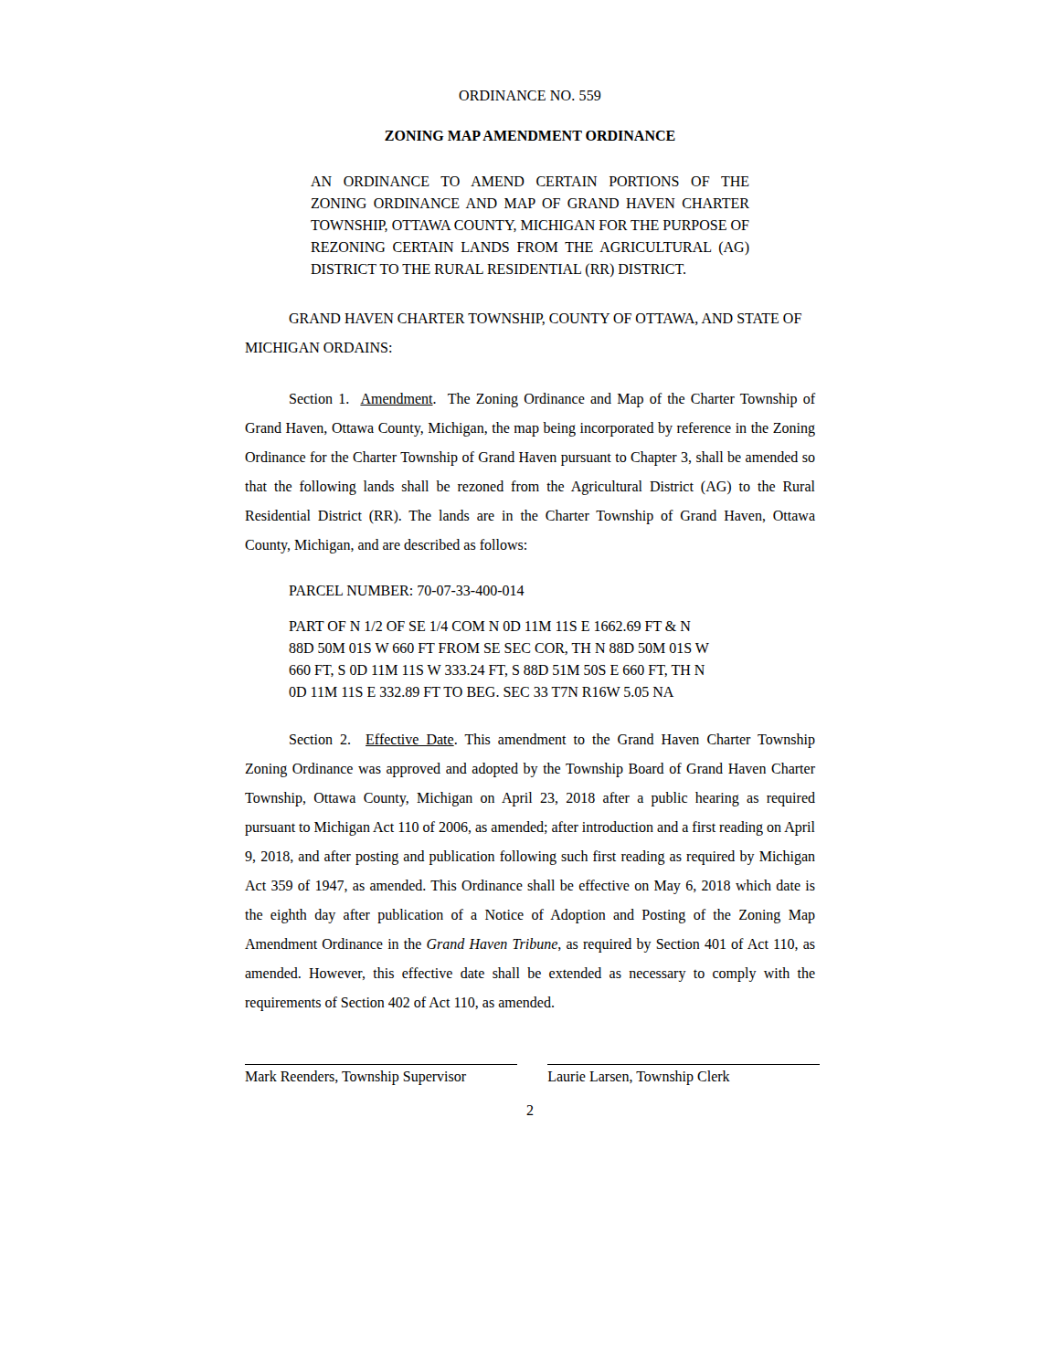ORDINANCE NO. 559
ZONING MAP AMENDMENT ORDINANCE
AN ORDINANCE TO AMEND CERTAIN PORTIONS OF THE ZONING ORDINANCE AND MAP OF GRAND HAVEN CHARTER TOWNSHIP, OTTAWA COUNTY, MICHIGAN FOR THE PURPOSE OF REZONING CERTAIN LANDS FROM THE AGRICULTURAL (AG) DISTRICT TO THE RURAL RESIDENTIAL (RR) DISTRICT.
GRAND HAVEN CHARTER TOWNSHIP, COUNTY OF OTTAWA, AND STATE OF MICHIGAN ORDAINS:
Section 1. Amendment. The Zoning Ordinance and Map of the Charter Township of Grand Haven, Ottawa County, Michigan, the map being incorporated by reference in the Zoning Ordinance for the Charter Township of Grand Haven pursuant to Chapter 3, shall be amended so that the following lands shall be rezoned from the Agricultural District (AG) to the Rural Residential District (RR). The lands are in the Charter Township of Grand Haven, Ottawa County, Michigan, and are described as follows:
PARCEL NUMBER: 70-07-33-400-014
PART OF N 1/2 OF SE 1/4 COM N 0D 11M 11S E 1662.69 FT & N 88D 50M 01S W 660 FT FROM SE SEC COR, TH N 88D 50M 01S W 660 FT, S 0D 11M 11S W 333.24 FT, S 88D 51M 50S E 660 FT, TH N 0D 11M 11S E 332.89 FT TO BEG. SEC 33 T7N R16W 5.05 NA
Section 2. Effective Date. This amendment to the Grand Haven Charter Township Zoning Ordinance was approved and adopted by the Township Board of Grand Haven Charter Township, Ottawa County, Michigan on April 23, 2018 after a public hearing as required pursuant to Michigan Act 110 of 2006, as amended; after introduction and a first reading on April 9, 2018, and after posting and publication following such first reading as required by Michigan Act 359 of 1947, as amended. This Ordinance shall be effective on May 6, 2018 which date is the eighth day after publication of a Notice of Adoption and Posting of the Zoning Map Amendment Ordinance in the Grand Haven Tribune, as required by Section 401 of Act 110, as amended. However, this effective date shall be extended as necessary to comply with the requirements of Section 402 of Act 110, as amended.
| Mark Reenders, Township Supervisor | Laurie Larsen, Township Clerk |
2